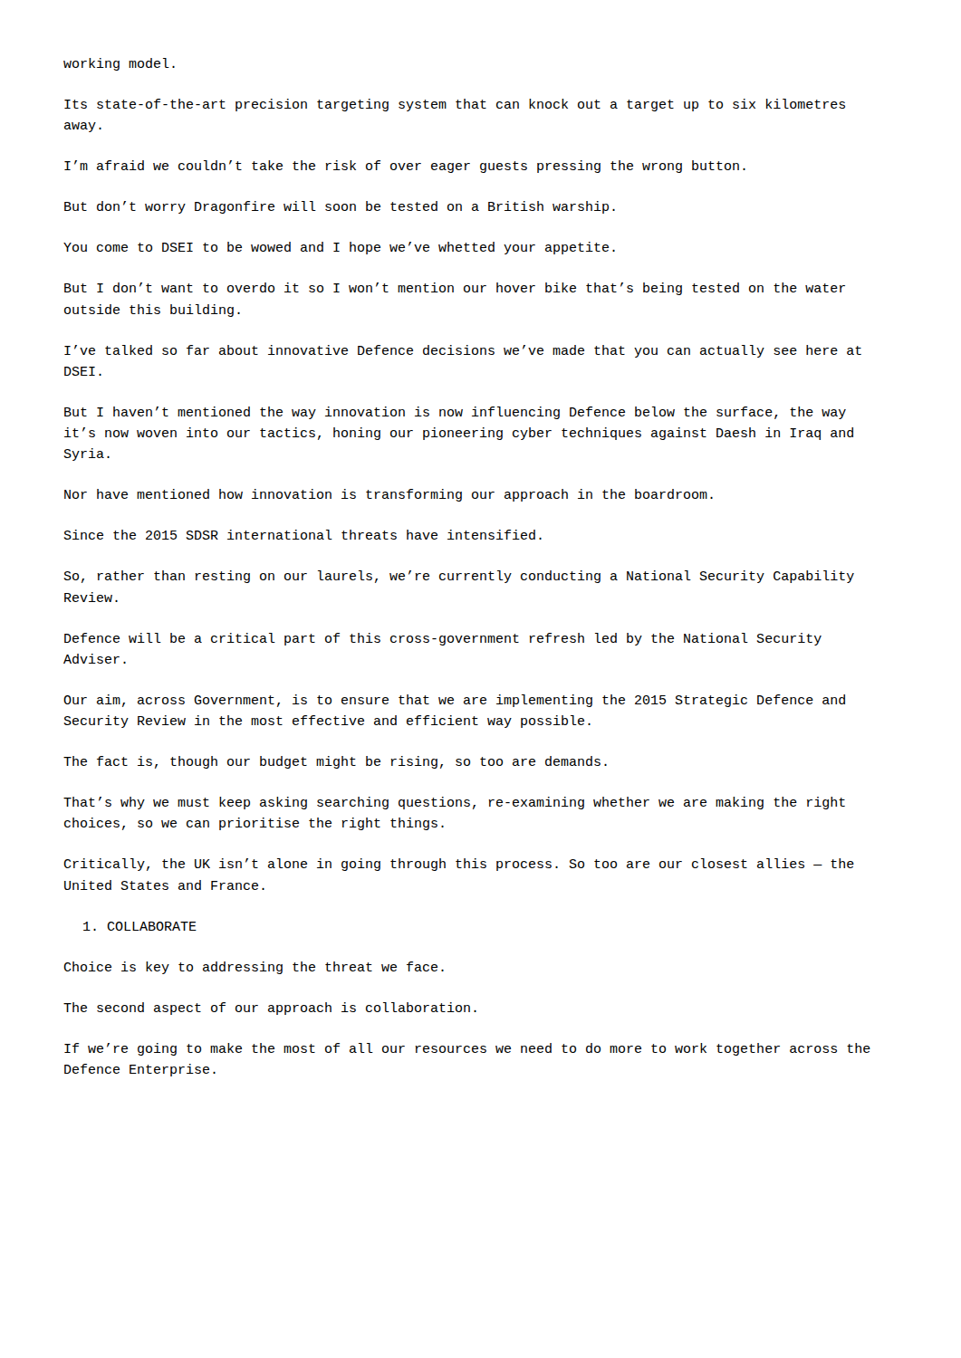working model.
Its state-of-the-art precision targeting system that can knock out a target up to six kilometres away.
I’m afraid we couldn’t take the risk of over eager guests pressing the wrong button.
But don’t worry Dragonfire will soon be tested on a British warship.
You come to DSEI to be wowed and I hope we’ve whetted your appetite.
But I don’t want to overdo it so I won’t mention our hover bike that’s being tested on the water outside this building.
I’ve talked so far about innovative Defence decisions we’ve made that you can actually see here at DSEI.
But I haven’t mentioned the way innovation is now influencing Defence below the surface, the way it’s now woven into our tactics, honing our pioneering cyber techniques against Daesh in Iraq and Syria.
Nor have mentioned how innovation is transforming our approach in the boardroom.
Since the 2015 SDSR international threats have intensified.
So, rather than resting on our laurels, we’re currently conducting a National Security Capability Review.
Defence will be a critical part of this cross-government refresh led by the National Security Adviser.
Our aim, across Government, is to ensure that we are implementing the 2015 Strategic Defence and Security Review in the most effective and efficient way possible.
The fact is, though our budget might be rising, so too are demands.
That’s why we must keep asking searching questions, re-examining whether we are making the right choices, so we can prioritise the right things.
Critically, the UK isn’t alone in going through this process. So too are our closest allies — the United States and France.
COLLABORATE
Choice is key to addressing the threat we face.
The second aspect of our approach is collaboration.
If we’re going to make the most of all our resources we need to do more to work together across the Defence Enterprise.